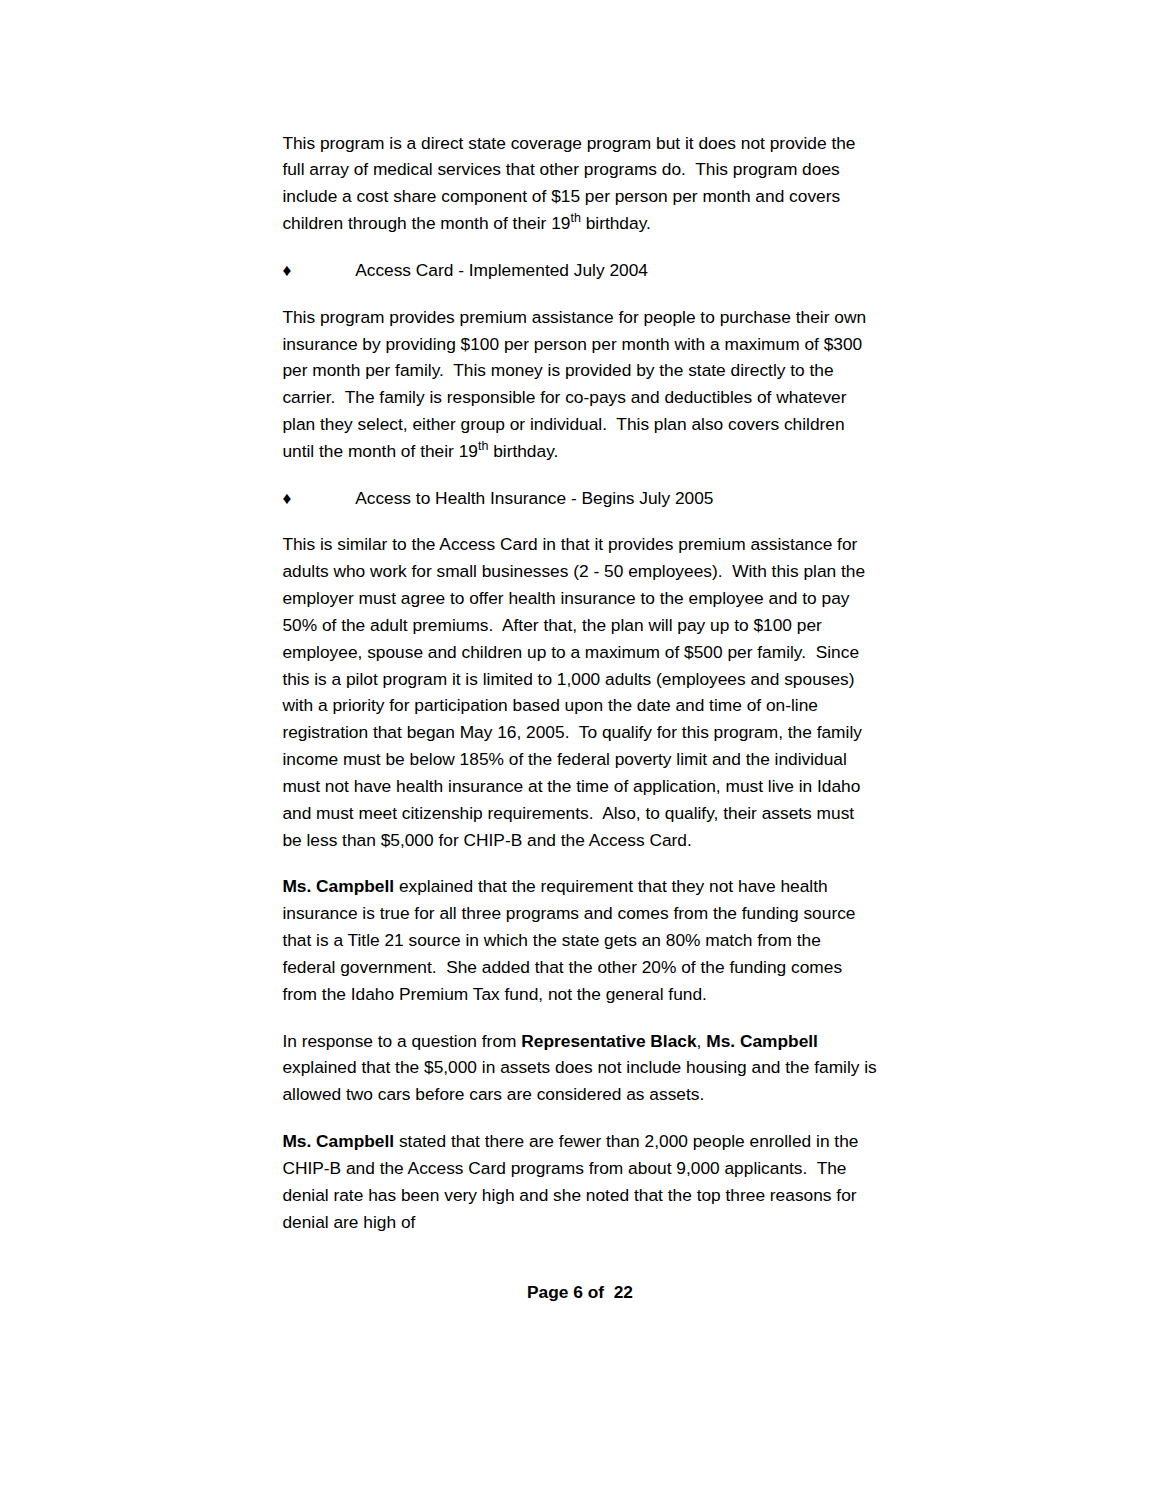This program is a direct state coverage program but it does not provide the full array of medical services that other programs do. This program does include a cost share component of $15 per person per month and covers children through the month of their 19th birthday.
♦ Access Card - Implemented July 2004
This program provides premium assistance for people to purchase their own insurance by providing $100 per person per month with a maximum of $300 per month per family. This money is provided by the state directly to the carrier. The family is responsible for co-pays and deductibles of whatever plan they select, either group or individual. This plan also covers children until the month of their 19th birthday.
♦ Access to Health Insurance - Begins July 2005
This is similar to the Access Card in that it provides premium assistance for adults who work for small businesses (2 - 50 employees). With this plan the employer must agree to offer health insurance to the employee and to pay 50% of the adult premiums. After that, the plan will pay up to $100 per employee, spouse and children up to a maximum of $500 per family. Since this is a pilot program it is limited to 1,000 adults (employees and spouses) with a priority for participation based upon the date and time of on-line registration that began May 16, 2005. To qualify for this program, the family income must be below 185% of the federal poverty limit and the individual must not have health insurance at the time of application, must live in Idaho and must meet citizenship requirements. Also, to qualify, their assets must be less than $5,000 for CHIP-B and the Access Card.
Ms. Campbell explained that the requirement that they not have health insurance is true for all three programs and comes from the funding source that is a Title 21 source in which the state gets an 80% match from the federal government. She added that the other 20% of the funding comes from the Idaho Premium Tax fund, not the general fund.
In response to a question from Representative Black, Ms. Campbell explained that the $5,000 in assets does not include housing and the family is allowed two cars before cars are considered as assets.
Ms. Campbell stated that there are fewer than 2,000 people enrolled in the CHIP-B and the Access Card programs from about 9,000 applicants. The denial rate has been very high and she noted that the top three reasons for denial are high of
Page 6 of 22